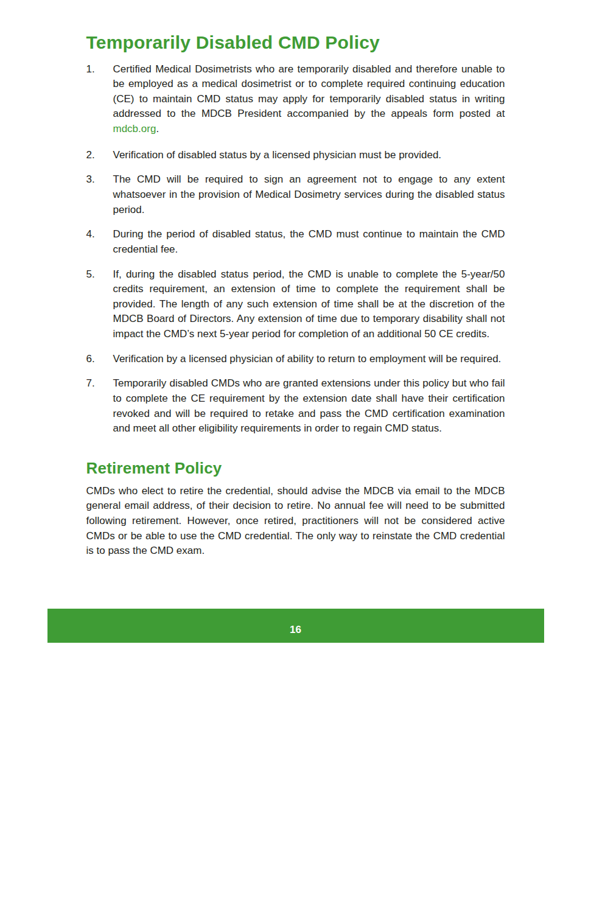Temporarily Disabled CMD Policy
1. Certified Medical Dosimetrists who are temporarily disabled and therefore unable to be employed as a medical dosimetrist or to complete required continuing education (CE) to maintain CMD status may apply for temporarily disabled status in writing addressed to the MDCB President accompanied by the appeals form posted at mdcb.org.
2. Verification of disabled status by a licensed physician must be provided.
3. The CMD will be required to sign an agreement not to engage to any extent whatsoever in the provision of Medical Dosimetry services during the disabled status period.
4. During the period of disabled status, the CMD must continue to maintain the CMD credential fee.
5. If, during the disabled status period, the CMD is unable to complete the 5-year/50 credits requirement, an extension of time to complete the requirement shall be provided. The length of any such extension of time shall be at the discretion of the MDCB Board of Directors. Any extension of time due to temporary disability shall not impact the CMD’s next 5-year period for completion of an additional 50 CE credits.
6. Verification by a licensed physician of ability to return to employment will be required.
7. Temporarily disabled CMDs who are granted extensions under this policy but who fail to complete the CE requirement by the extension date shall have their certification revoked and will be required to retake and pass the CMD certification examination and meet all other eligibility requirements in order to regain CMD status.
Retirement Policy
CMDs who elect to retire the credential, should advise the MDCB via email to the MDCB general email address, of their decision to retire. No annual fee will need to be submitted following retirement. However, once retired, practitioners will not be considered active CMDs or be able to use the CMD credential. The only way to reinstate the CMD credential is to pass the CMD exam.
16